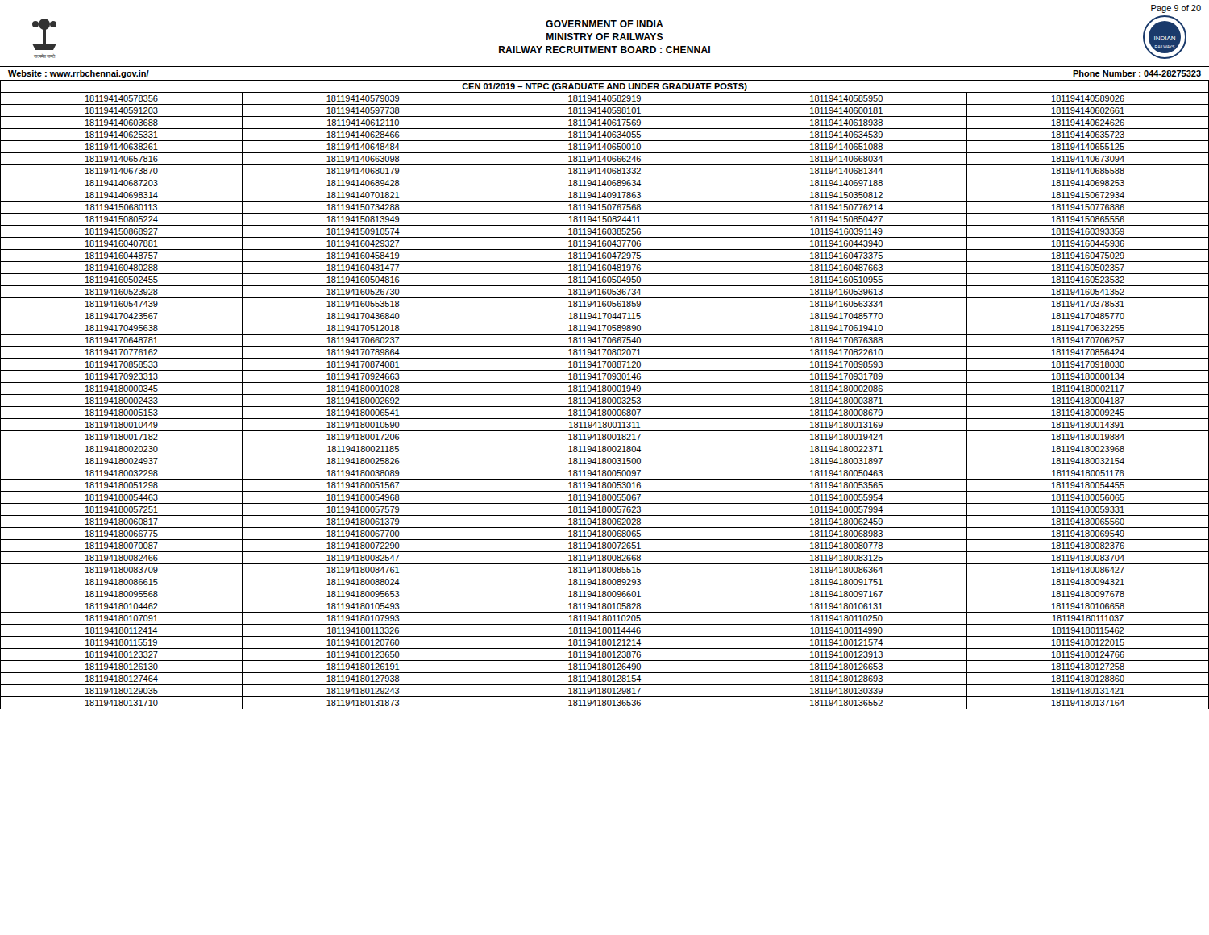Page 9 of 20
सत्यमेव जयते
GOVERNMENT OF INDIA
MINISTRY OF RAILWAYS
RAILWAY RECRUITMENT BOARD : CHENNAI
INDIAN RAILWAYS
Website : www.rrbchennai.gov.in/ Phone Number : 044-28275323
| CEN 01/2019 – NTPC (GRADUATE AND UNDER GRADUATE POSTS) |
| 181194140578356 | 181194140579039 | 181194140582919 | 181194140585950 | 181194140589026 |
| 181194140591203 | 181194140597738 | 181194140598101 | 181194140600181 | 181194140602661 |
| 181194140603688 | 181194140612110 | 181194140617569 | 181194140618938 | 181194140624626 |
| 181194140625331 | 181194140628466 | 181194140634055 | 181194140634539 | 181194140635723 |
| 181194140638261 | 181194140648484 | 181194140650010 | 181194140651088 | 181194140655125 |
| 181194140657816 | 181194140663098 | 181194140666246 | 181194140668034 | 181194140673094 |
| 181194140673870 | 181194140680179 | 181194140681332 | 181194140681344 | 181194140685588 |
| 181194140687203 | 181194140689428 | 181194140689634 | 181194140697188 | 181194140698253 |
| 181194140698314 | 181194140701821 | 181194140917863 | 181194150350812 | 181194150672934 |
| 181194150680113 | 181194150734288 | 181194150767568 | 181194150776214 | 181194150776886 |
| 181194150805224 | 181194150813949 | 181194150824411 | 181194150850427 | 181194150865556 |
| 181194150868927 | 181194150910574 | 181194160385256 | 181194160391149 | 181194160393359 |
| 181194160407881 | 181194160429327 | 181194160437706 | 181194160443940 | 181194160445936 |
| 181194160448757 | 181194160458419 | 181194160472975 | 181194160473375 | 181194160475029 |
| 181194160480288 | 181194160481477 | 181194160481976 | 181194160487663 | 181194160502357 |
| 181194160502455 | 181194160504816 | 181194160504950 | 181194160510955 | 181194160523532 |
| 181194160523928 | 181194160526730 | 181194160536734 | 181194160539613 | 181194160541352 |
| 181194160547439 | 181194160553518 | 181194160561859 | 181194160563334 | 181194170378531 |
| 181194170423567 | 181194170436840 | 181194170447115 | 181194170485770 | 181194170485770 |
| 181194170495638 | 181194170512018 | 181194170589890 | 181194170619410 | 181194170632255 |
| 181194170648781 | 181194170660237 | 181194170667540 | 181194170676388 | 181194170706257 |
| 181194170776162 | 181194170789864 | 181194170802071 | 181194170822610 | 181194170856424 |
| 181194170858533 | 181194170874081 | 181194170887120 | 181194170898593 | 181194170918030 |
| 181194170923313 | 181194170924663 | 181194170930146 | 181194170931789 | 181194180000134 |
| 181194180000345 | 181194180001028 | 181194180001949 | 181194180002086 | 181194180002117 |
| 181194180002433 | 181194180002692 | 181194180003253 | 181194180003871 | 181194180004187 |
| 181194180005153 | 181194180006541 | 181194180006807 | 181194180008679 | 181194180009245 |
| 181194180010449 | 181194180010590 | 181194180011311 | 181194180013169 | 181194180014391 |
| 181194180017182 | 181194180017206 | 181194180018217 | 181194180019424 | 181194180019884 |
| 181194180020230 | 181194180021185 | 181194180021804 | 181194180022371 | 181194180023968 |
| 181194180024937 | 181194180025826 | 181194180031500 | 181194180031897 | 181194180032154 |
| 181194180032298 | 181194180038089 | 181194180050097 | 181194180050463 | 181194180051176 |
| 181194180051298 | 181194180051567 | 181194180053016 | 181194180053565 | 181194180054455 |
| 181194180054463 | 181194180054968 | 181194180055067 | 181194180055954 | 181194180056065 |
| 181194180057251 | 181194180057579 | 181194180057623 | 181194180057994 | 181194180059331 |
| 181194180060817 | 181194180061379 | 181194180062028 | 181194180062459 | 181194180065560 |
| 181194180066775 | 181194180067700 | 181194180068065 | 181194180068983 | 181194180069549 |
| 181194180070087 | 181194180072290 | 181194180072651 | 181194180080778 | 181194180082376 |
| 181194180082466 | 181194180082547 | 181194180082668 | 181194180083125 | 181194180083704 |
| 181194180083709 | 181194180084761 | 181194180085515 | 181194180086364 | 181194180086427 |
| 181194180086615 | 181194180088024 | 181194180089293 | 181194180091751 | 181194180094321 |
| 181194180095568 | 181194180095653 | 181194180096601 | 181194180097167 | 181194180097678 |
| 181194180104462 | 181194180105493 | 181194180105828 | 181194180106131 | 181194180106658 |
| 181194180107091 | 181194180107993 | 181194180110205 | 181194180110250 | 181194180111037 |
| 181194180112414 | 181194180113326 | 181194180114446 | 181194180114990 | 181194180115462 |
| 181194180115519 | 181194180120760 | 181194180121214 | 181194180121574 | 181194180122015 |
| 181194180123327 | 181194180123650 | 181194180123876 | 181194180123913 | 181194180124766 |
| 181194180126130 | 181194180126191 | 181194180126490 | 181194180126653 | 181194180127258 |
| 181194180127464 | 181194180127938 | 181194180128154 | 181194180128693 | 181194180128860 |
| 181194180129035 | 181194180129243 | 181194180129817 | 181194180130339 | 181194180131421 |
| 181194180131710 | 181194180131873 | 181194180136536 | 181194180136552 | 181194180137164 |